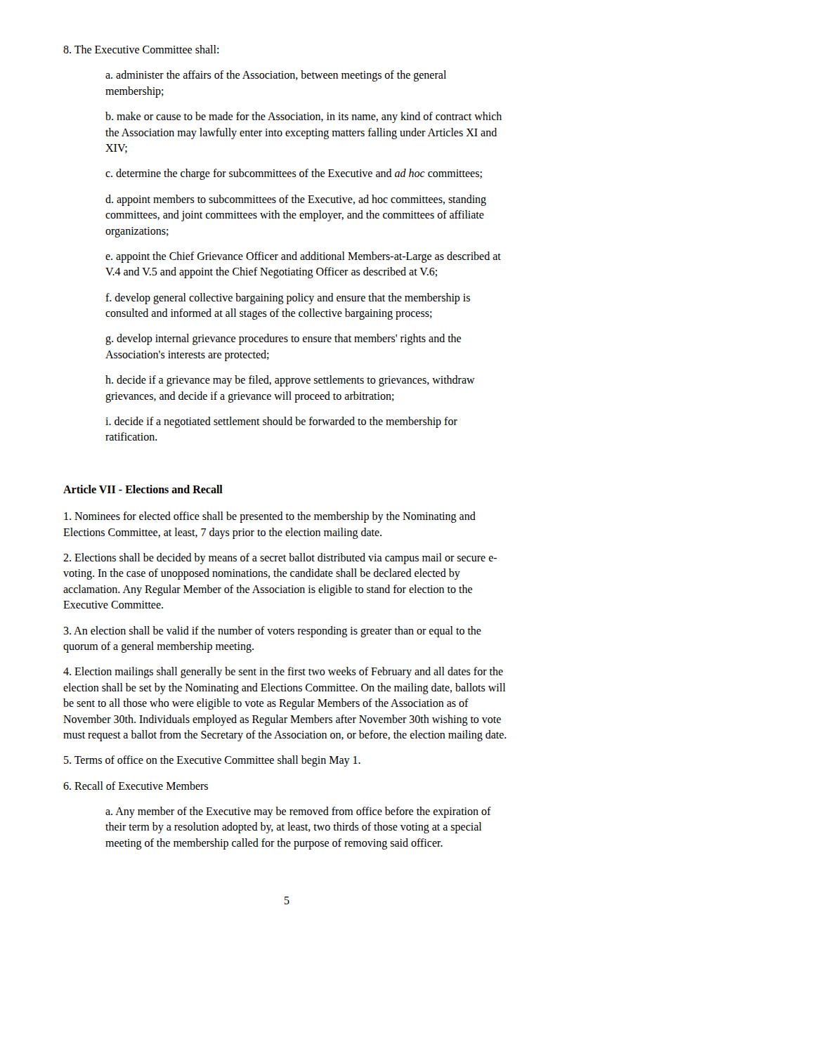8. The Executive Committee shall:
a. administer the affairs of the Association, between meetings of the general membership;
b. make or cause to be made for the Association, in its name, any kind of contract which the Association may lawfully enter into excepting matters falling under Articles XI and XIV;
c. determine the charge for subcommittees of the Executive and ad hoc committees;
d. appoint members to subcommittees of the Executive, ad hoc committees, standing committees, and joint committees with the employer, and the committees of affiliate organizations;
e. appoint the Chief Grievance Officer and additional Members-at-Large as described at V.4 and V.5 and appoint the Chief Negotiating Officer as described at V.6;
f. develop general collective bargaining policy and ensure that the membership is consulted and informed at all stages of the collective bargaining process;
g. develop internal grievance procedures to ensure that members' rights and the Association's interests are protected;
h. decide if a grievance may be filed, approve settlements to grievances, withdraw grievances, and decide if a grievance will proceed to arbitration;
i. decide if a negotiated settlement should be forwarded to the membership for ratification.
Article VII - Elections and Recall
1. Nominees for elected office shall be presented to the membership by the Nominating and Elections Committee, at least, 7 days prior to the election mailing date.
2. Elections shall be decided by means of a secret ballot distributed via campus mail or secure e-voting. In the case of unopposed nominations, the candidate shall be declared elected by acclamation. Any Regular Member of the Association is eligible to stand for election to the Executive Committee.
3. An election shall be valid if the number of voters responding is greater than or equal to the quorum of a general membership meeting.
4. Election mailings shall generally be sent in the first two weeks of February and all dates for the election shall be set by the Nominating and Elections Committee. On the mailing date, ballots will be sent to all those who were eligible to vote as Regular Members of the Association as of November 30th. Individuals employed as Regular Members after November 30th wishing to vote must request a ballot from the Secretary of the Association on, or before, the election mailing date.
5. Terms of office on the Executive Committee shall begin May 1.
6. Recall of Executive Members
a. Any member of the Executive may be removed from office before the expiration of their term by a resolution adopted by, at least, two thirds of those voting at a special meeting of the membership called for the purpose of removing said officer.
5